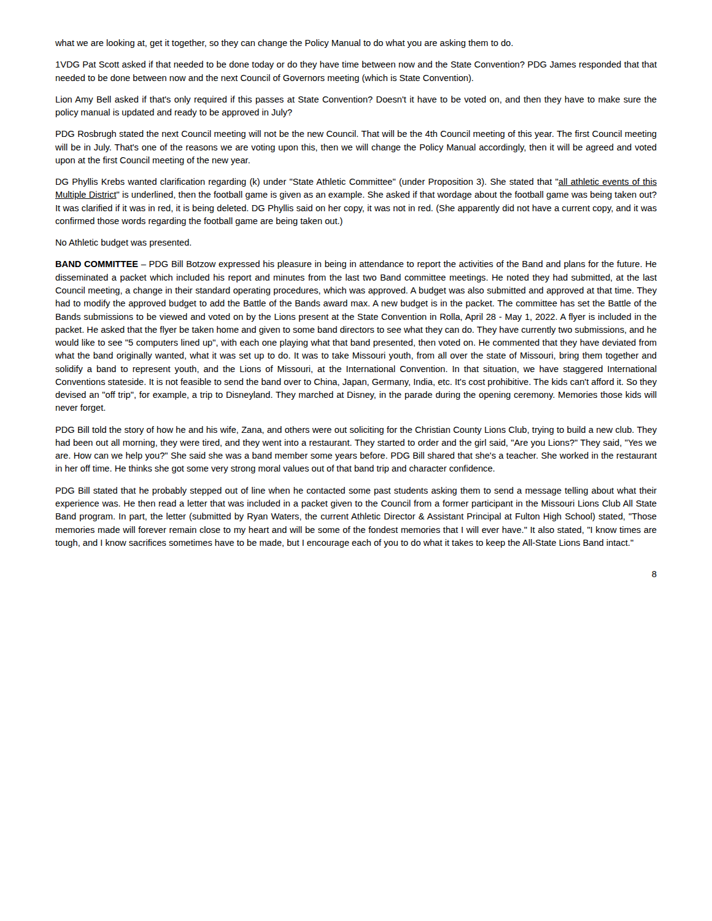what we are looking at, get it together, so they can change the Policy Manual to do what you are asking them to do.
1VDG Pat Scott asked if that needed to be done today or do they have time between now and the State Convention? PDG James responded that that needed to be done between now and the next Council of Governors meeting (which is State Convention).
Lion Amy Bell asked if that's only required if this passes at State Convention? Doesn't it have to be voted on, and then they have to make sure the policy manual is updated and ready to be approved in July?
PDG Rosbrugh stated the next Council meeting will not be the new Council. That will be the 4th Council meeting of this year. The first Council meeting will be in July. That's one of the reasons we are voting upon this, then we will change the Policy Manual accordingly, then it will be agreed and voted upon at the first Council meeting of the new year.
DG Phyllis Krebs wanted clarification regarding (k) under "State Athletic Committee" (under Proposition 3). She stated that "all athletic events of this Multiple District" is underlined, then the football game is given as an example. She asked if that wordage about the football game was being taken out? It was clarified if it was in red, it is being deleted. DG Phyllis said on her copy, it was not in red. (She apparently did not have a current copy, and it was confirmed those words regarding the football game are being taken out.)
No Athletic budget was presented.
BAND COMMITTEE – PDG Bill Botzow expressed his pleasure in being in attendance to report the activities of the Band and plans for the future. He disseminated a packet which included his report and minutes from the last two Band committee meetings. He noted they had submitted, at the last Council meeting, a change in their standard operating procedures, which was approved. A budget was also submitted and approved at that time. They had to modify the approved budget to add the Battle of the Bands award max. A new budget is in the packet. The committee has set the Battle of the Bands submissions to be viewed and voted on by the Lions present at the State Convention in Rolla, April 28 - May 1, 2022. A flyer is included in the packet. He asked that the flyer be taken home and given to some band directors to see what they can do. They have currently two submissions, and he would like to see "5 computers lined up", with each one playing what that band presented, then voted on. He commented that they have deviated from what the band originally wanted, what it was set up to do. It was to take Missouri youth, from all over the state of Missouri, bring them together and solidify a band to represent youth, and the Lions of Missouri, at the International Convention. In that situation, we have staggered International Conventions stateside. It is not feasible to send the band over to China, Japan, Germany, India, etc. It's cost prohibitive. The kids can't afford it. So they devised an "off trip", for example, a trip to Disneyland. They marched at Disney, in the parade during the opening ceremony. Memories those kids will never forget.
PDG Bill told the story of how he and his wife, Zana, and others were out soliciting for the Christian County Lions Club, trying to build a new club. They had been out all morning, they were tired, and they went into a restaurant. They started to order and the girl said, "Are you Lions?" They said, "Yes we are. How can we help you?" She said she was a band member some years before. PDG Bill shared that she's a teacher. She worked in the restaurant in her off time. He thinks she got some very strong moral values out of that band trip and character confidence.
PDG Bill stated that he probably stepped out of line when he contacted some past students asking them to send a message telling about what their experience was. He then read a letter that was included in a packet given to the Council from a former participant in the Missouri Lions Club All State Band program. In part, the letter (submitted by Ryan Waters, the current Athletic Director & Assistant Principal at Fulton High School) stated, "Those memories made will forever remain close to my heart and will be some of the fondest memories that I will ever have." It also stated, "I know times are tough, and I know sacrifices sometimes have to be made, but I encourage each of you to do what it takes to keep the All-State Lions Band intact."
8